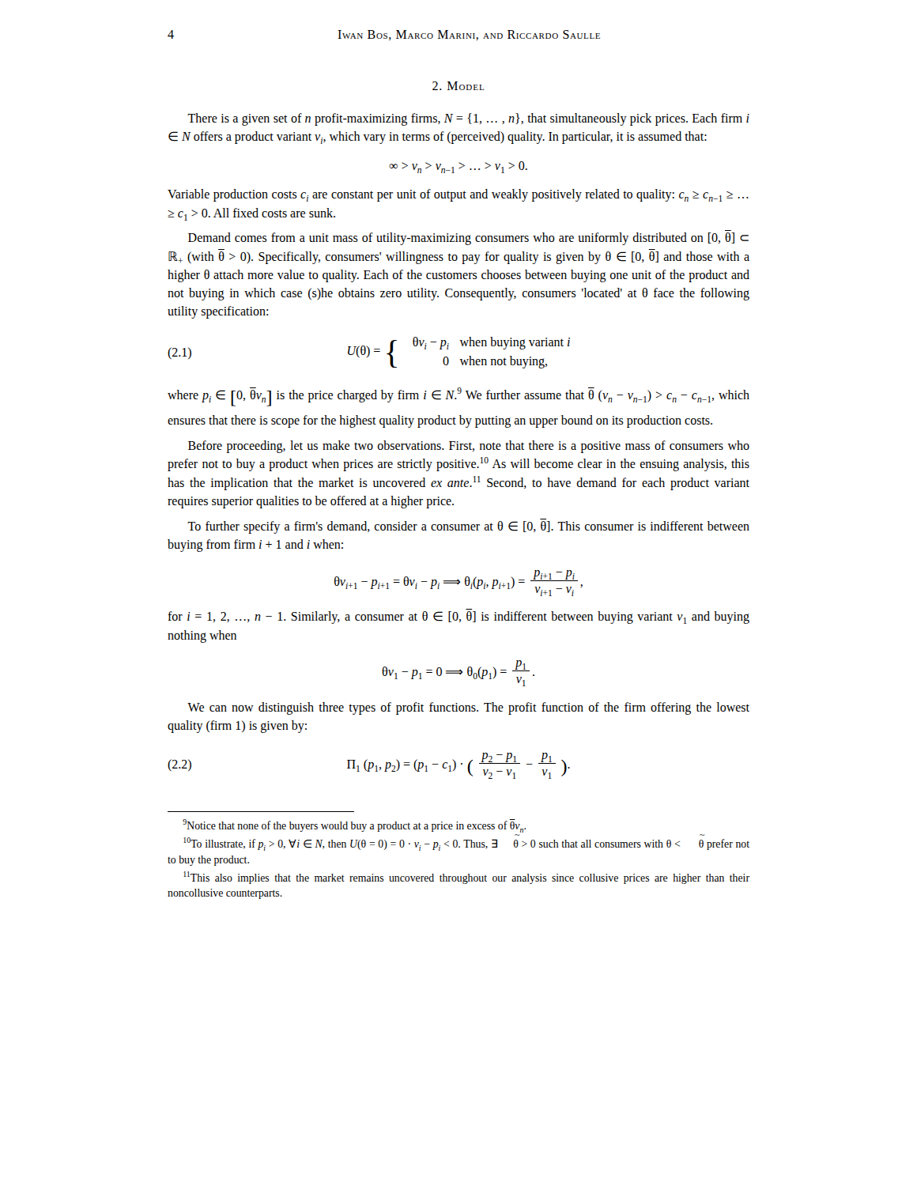4 Iwan Bos, Marco Marini, and Riccardo Saulle
2. Model
There is a given set of n profit-maximizing firms, N = {1, … , n}, that simultaneously pick prices. Each firm i ∈ N offers a product variant vi, which vary in terms of (perceived) quality. In particular, it is assumed that:
∞ > vn > vn−1 > … > v1 > 0.
Variable production costs ci are constant per unit of output and weakly positively related to quality: cn ≥ cn−1 ≥ … ≥ c1 > 0. All fixed costs are sunk.
Demand comes from a unit mass of utility-maximizing consumers who are uniformly distributed on [0, θ] ⊂ ℝ+ (with θ > 0). Specifically, consumers' willingness to pay for quality is given by θ ∈ [0, θ] and those with a higher θ attach more value to quality. Each of the customers chooses between buying one unit of the product and not buying in which case (s)he obtains zero utility. Consequently, consumers 'located' at θ face the following utility specification:
(2.1) U(θ) = { θvi − pi when buying variant i 0 when not buying,
where pi ∈ [0, θvn] is the price charged by firm i ∈ N.9 We further assume that θ (vn − vn−1) > cn − cn−1, which ensures that there is scope for the highest quality product by putting an upper bound on its production costs.
Before proceeding, let us make two observations. First, note that there is a positive mass of consumers who prefer not to buy a product when prices are strictly positive.10 As will become clear in the ensuing analysis, this has the implication that the market is uncovered ex ante.11 Second, to have demand for each product variant requires superior qualities to be offered at a higher price.
To further specify a firm's demand, consider a consumer at θ ∈ [0, θ]. This consumer is indifferent between buying from firm i + 1 and i when:
θvi+1 − pi+1 = θvi − pi ⟹ θi(pi, pi+1) = pi+1 − pi vi+1 − vi,
for i = 1, 2, …, n − 1. Similarly, a consumer at θ ∈ [0, θ] is indifferent between buying variant v1 and buying nothing when
θv1 − p1 = 0 ⟹ θ0(p1) = p1 v1.
We can now distinguish three types of profit functions. The profit function of the firm offering the lowest quality (firm 1) is given by:
(2.2) Π1 (p1, p2) = (p1 − c1) · ( p2 − p1 v2 − v1 − p1 v1 ).
9Notice that none of the buyers would buy a product at a price in excess of θvn.
10To illustrate, if pi > 0, ∀i ∈ N, then U(θ = 0) = 0 · vi − pi < 0. Thus, ∃θ > 0 such that all consumers with θ < θ prefer not to buy the product.
11This also implies that the market remains uncovered throughout our analysis since collusive prices are higher than their noncollusive counterparts.